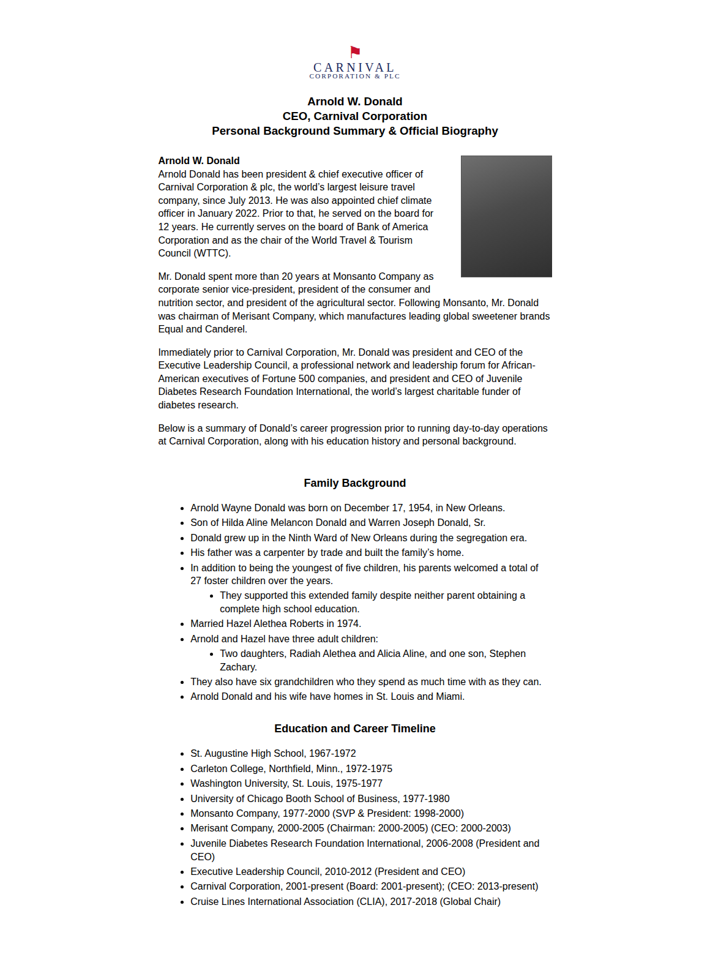⚑ CARNIVAL CORPORATION & PLC
Arnold W. Donald CEO, Carnival Corporation Personal Background Summary & Official Biography
Arnold W. Donald
Arnold Donald has been president & chief executive officer of Carnival Corporation & plc, the world’s largest leisure travel company, since July 2013. He was also appointed chief climate officer in January 2022. Prior to that, he served on the board for 12 years. He currently serves on the board of Bank of America Corporation and as the chair of the World Travel & Tourism Council (WTTC).
Mr. Donald spent more than 20 years at Monsanto Company as corporate senior vice-president, president of the consumer and nutrition sector, and president of the agricultural sector. Following Monsanto, Mr. Donald was chairman of Merisant Company, which manufactures leading global sweetener brands Equal and Canderel.
Immediately prior to Carnival Corporation, Mr. Donald was president and CEO of the Executive Leadership Council, a professional network and leadership forum for African-American executives of Fortune 500 companies, and president and CEO of Juvenile Diabetes Research Foundation International, the world’s largest charitable funder of diabetes research.
Below is a summary of Donald’s career progression prior to running day-to-day operations at Carnival Corporation, along with his education history and personal background.
Family Background
Arnold Wayne Donald was born on December 17, 1954, in New Orleans.
Son of Hilda Aline Melancon Donald and Warren Joseph Donald, Sr.
Donald grew up in the Ninth Ward of New Orleans during the segregation era.
His father was a carpenter by trade and built the family’s home.
In addition to being the youngest of five children, his parents welcomed a total of 27 foster children over the years.
They supported this extended family despite neither parent obtaining a complete high school education.
Married Hazel Alethea Roberts in 1974.
Arnold and Hazel have three adult children:
Two daughters, Radiah Alethea and Alicia Aline, and one son, Stephen Zachary.
They also have six grandchildren who they spend as much time with as they can.
Arnold Donald and his wife have homes in St. Louis and Miami.
Education and Career Timeline
St. Augustine High School, 1967-1972
Carleton College, Northfield, Minn., 1972-1975
Washington University, St. Louis, 1975-1977
University of Chicago Booth School of Business, 1977-1980
Monsanto Company, 1977-2000 (SVP & President: 1998-2000)
Merisant Company, 2000-2005 (Chairman: 2000-2005) (CEO: 2000-2003)
Juvenile Diabetes Research Foundation International, 2006-2008 (President and CEO)
Executive Leadership Council, 2010-2012 (President and CEO)
Carnival Corporation, 2001-present (Board: 2001-present); (CEO: 2013-present)
Cruise Lines International Association (CLIA), 2017-2018 (Global Chair)